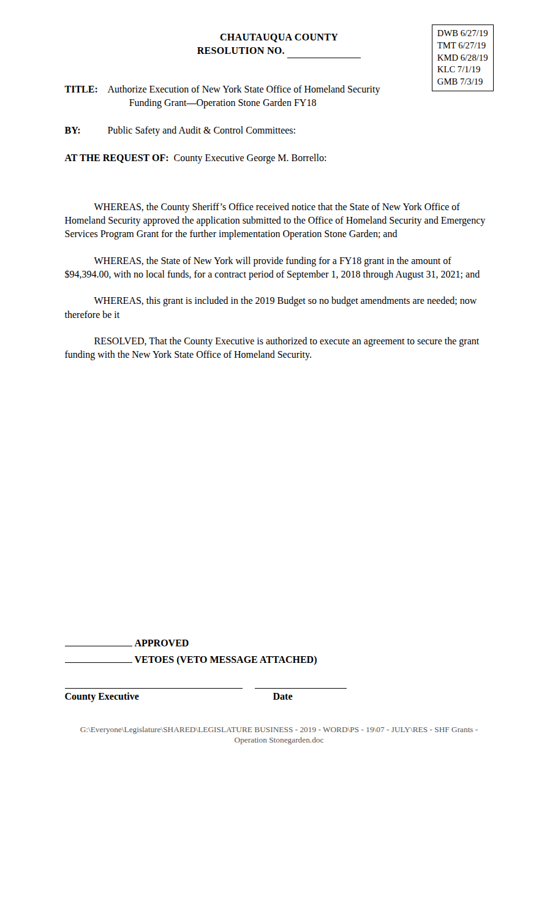DWB 6/27/19
TMT 6/27/19
KMD 6/28/19
KLC 7/1/19
GMB 7/3/19
CHAUTAUQUA COUNTY
RESOLUTION NO.
TITLE: Authorize Execution of New York State Office of Homeland Security
Funding Grant—Operation Stone Garden FY18
BY: Public Safety and Audit & Control Committees:
AT THE REQUEST OF: County Executive George M. Borrello:
WHEREAS, the County Sheriff’s Office received notice that the State of New York Office of Homeland Security approved the application submitted to the Office of Homeland Security and Emergency Services Program Grant for the further implementation Operation Stone Garden; and
WHEREAS, the State of New York will provide funding for a FY18 grant in the amount of $94,394.00, with no local funds, for a contract period of September 1, 2018 through August 31, 2021; and
WHEREAS, this grant is included in the 2019 Budget so no budget amendments are needed; now therefore be it
RESOLVED, That the County Executive is authorized to execute an agreement to secure the grant funding with the New York State Office of Homeland Security.
APPROVED
VETOES (VETO MESSAGE ATTACHED)
County Executive
Date
G:\Everyone\Legislature\SHARED\LEGISLATURE BUSINESS - 2019 - WORD\PS - 19\07 - JULY\RES - SHF Grants - Operation Stonegarden.doc